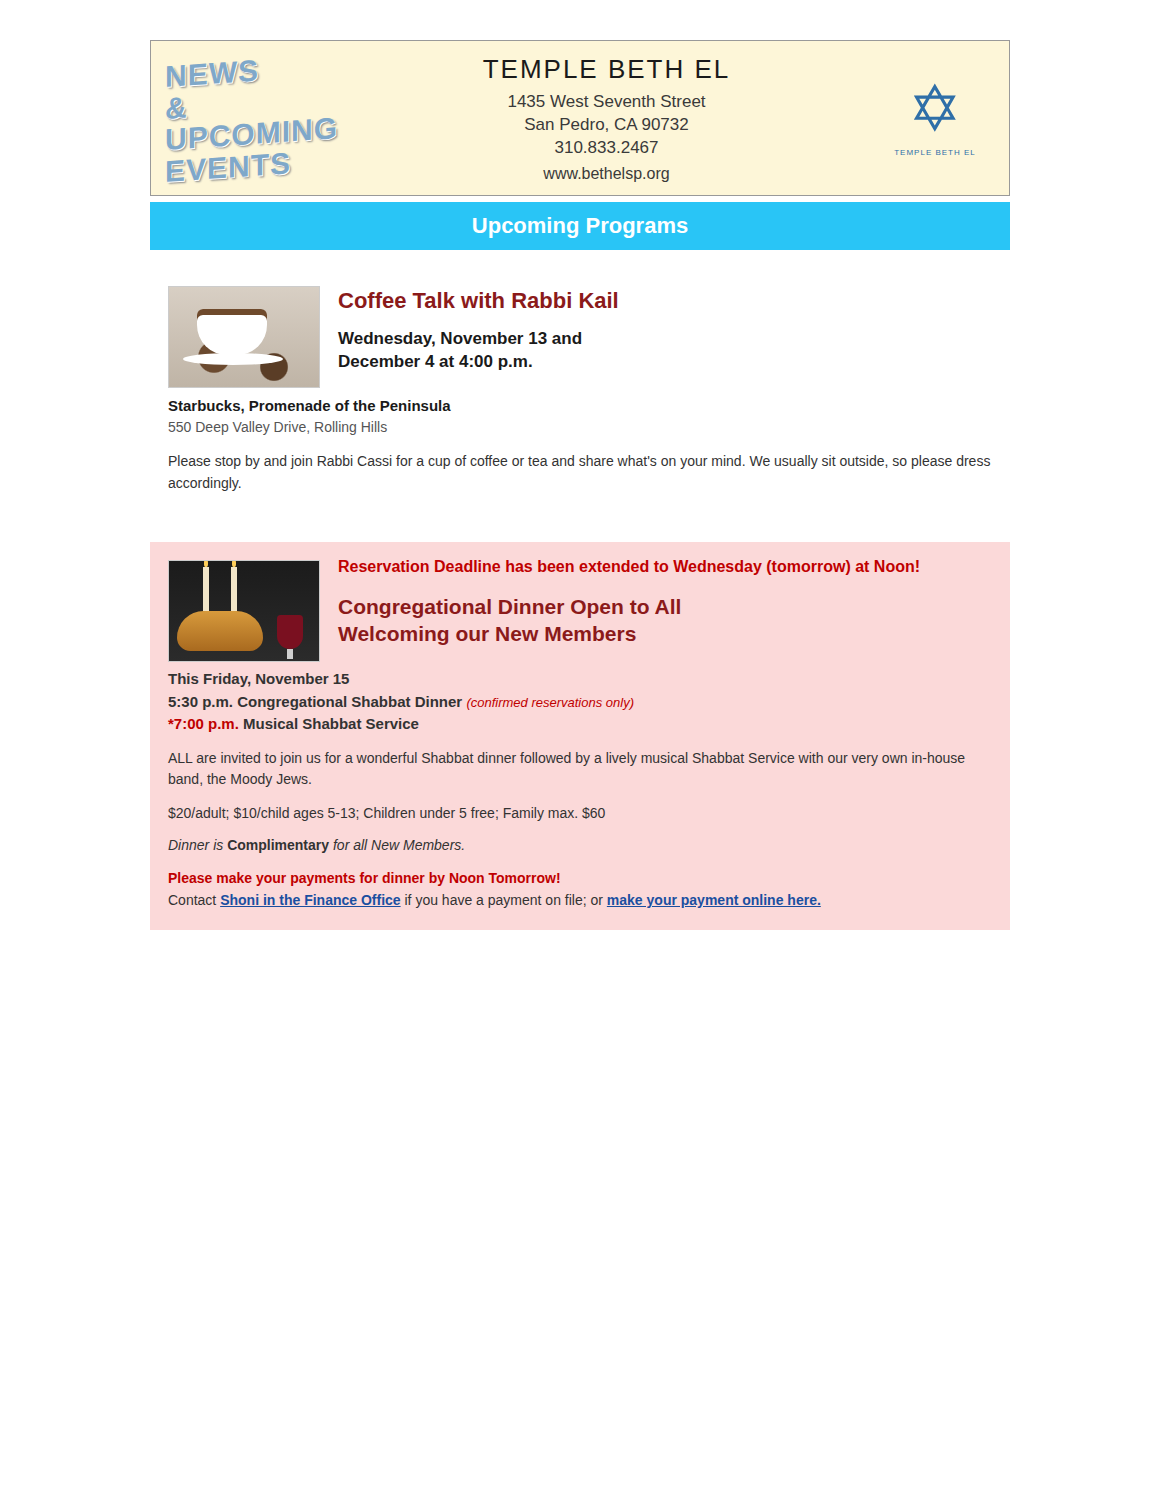NEWS
&
UPCOMING
EVENTS
TEMPLE BETH EL
1435 West Seventh Street
San Pedro, CA 90732
310.833.2467
www.bethelsp.org
✡ TEMPLE BETH EL
Upcoming Programs
Coffee Talk with Rabbi Kail
Wednesday, November 13 and
December 4 at 4:00 p.m.
Starbucks, Promenade of the Peninsula
550 Deep Valley Drive, Rolling Hills
Please stop by and join Rabbi Cassi for a cup of coffee or tea and share what's on your mind. We usually sit outside, so please dress accordingly.
Reservation Deadline has been extended to Wednesday (tomorrow) at Noon!
Congregational Dinner Open to All
Welcoming our New Members
This Friday, November 15
5:30 p.m. Congregational Shabbat Dinner (confirmed reservations only)
*7:00 p.m. Musical Shabbat Service
ALL are invited to join us for a wonderful Shabbat dinner followed by a lively musical Shabbat Service with our very own in-house band, the Moody Jews.
$20/adult; $10/child ages 5-13; Children under 5 free; Family max. $60
Dinner is Complimentary for all New Members.
Please make your payments for dinner by Noon Tomorrow!
Contact Shoni in the Finance Office if you have a payment on file; or make your payment online here.